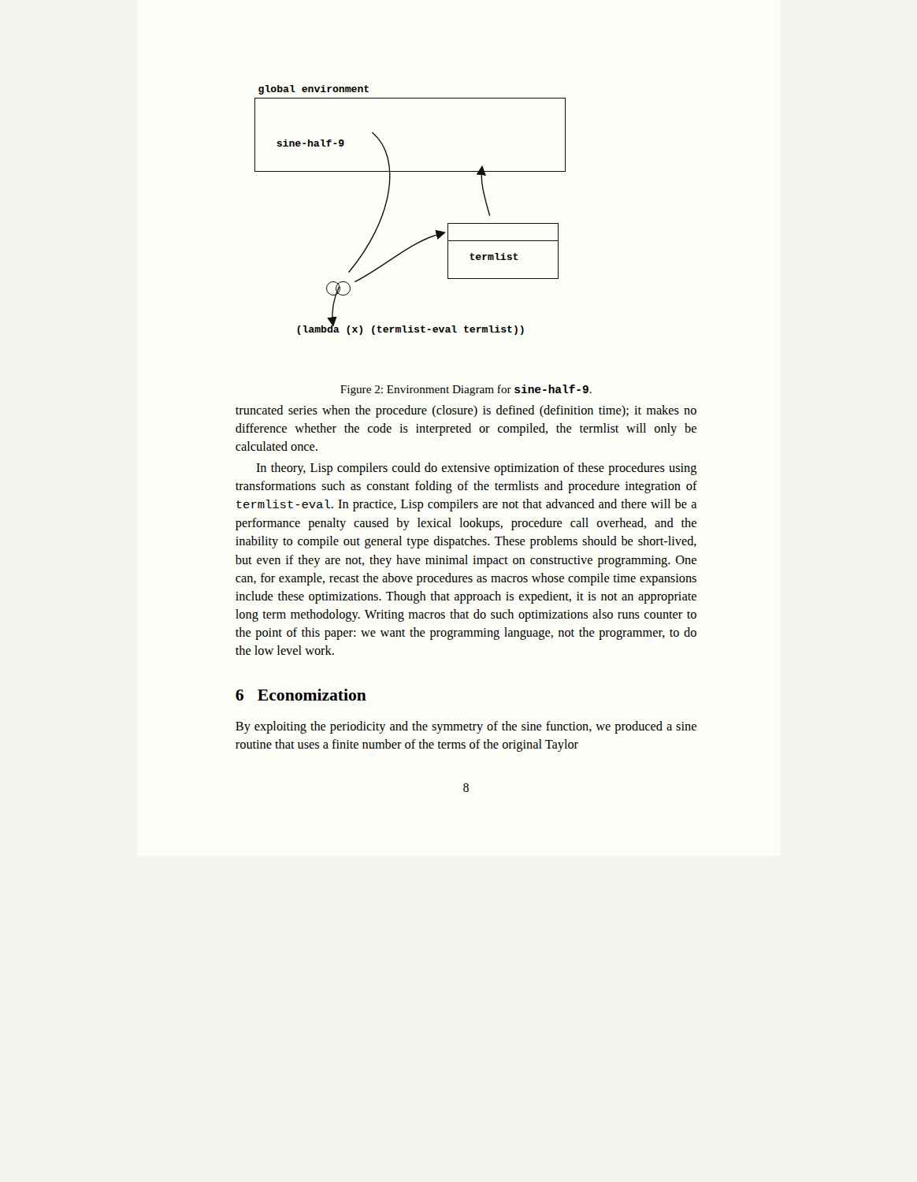global environment
sine-half-9
termlist
(lambda (x) (termlist-eval termlist))
Figure 2: Environment Diagram for sine-half-9.
truncated series when the procedure (closure) is defined (definition time); it makes no difference whether the code is interpreted or compiled, the termlist will only be calculated once.
In theory, Lisp compilers could do extensive optimization of these procedures using transformations such as constant folding of the termlists and procedure integration of termlist-eval. In practice, Lisp compilers are not that advanced and there will be a performance penalty caused by lexical lookups, procedure call overhead, and the inability to compile out general type dispatches. These problems should be short-lived, but even if they are not, they have minimal impact on constructive programming. One can, for example, recast the above procedures as macros whose compile time expansions include these optimizations. Though that approach is expedient, it is not an appropriate long term methodology. Writing macros that do such optimizations also runs counter to the point of this paper: we want the programming language, not the programmer, to do the low level work.
6 Economization
By exploiting the periodicity and the symmetry of the sine function, we produced a sine routine that uses a finite number of the terms of the original Taylor
8